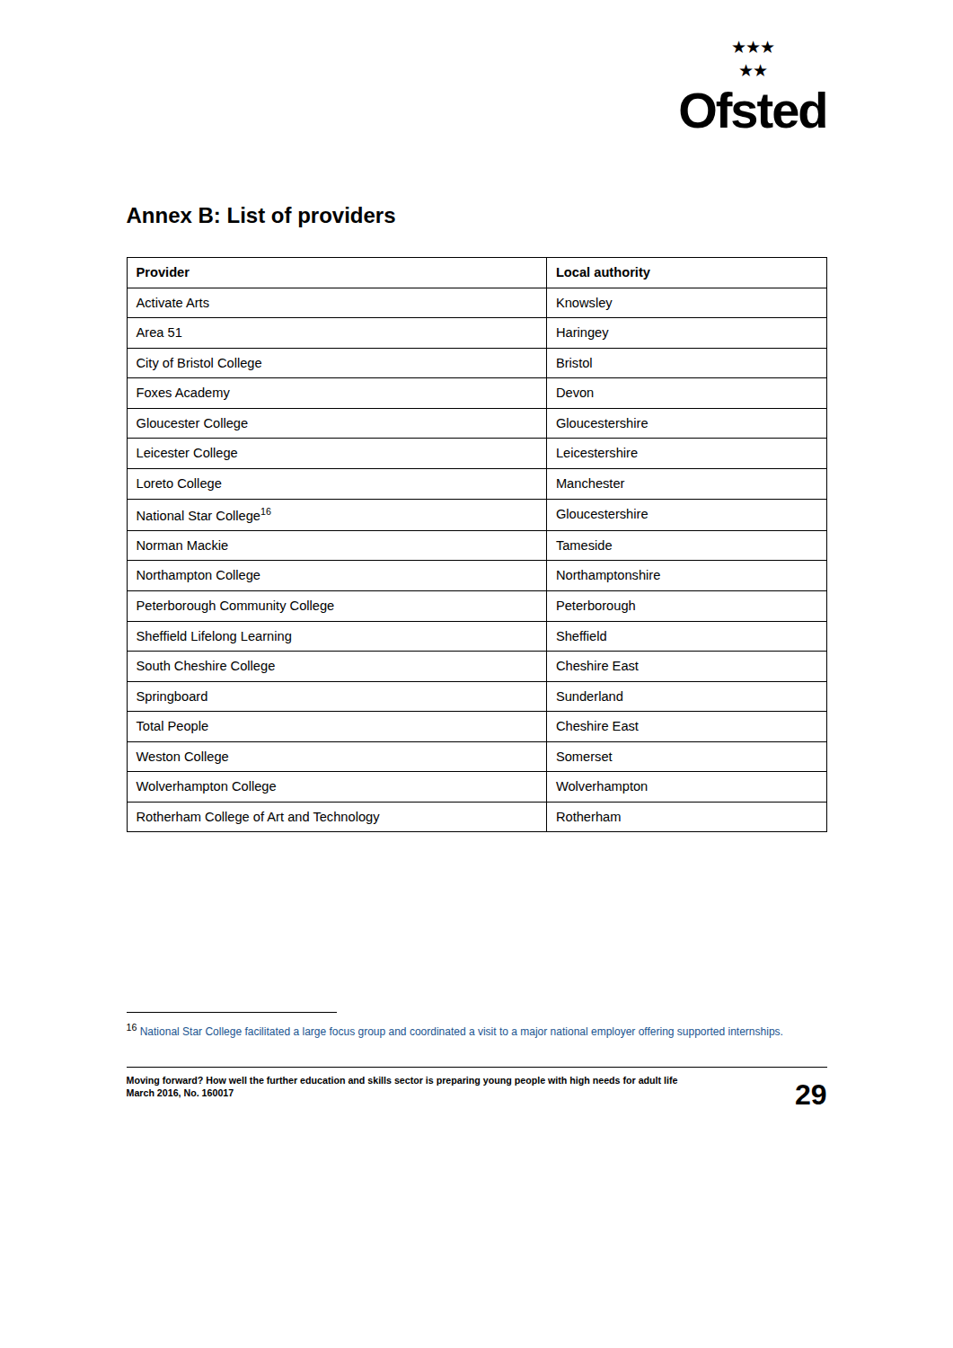★★★
★★
Ofsted
Annex B: List of providers
| Provider | Local authority |
| --- | --- |
| Activate Arts | Knowsley |
| Area 51 | Haringey |
| City of Bristol College | Bristol |
| Foxes Academy | Devon |
| Gloucester College | Gloucestershire |
| Leicester College | Leicestershire |
| Loreto College | Manchester |
| National Star College 16 | Gloucestershire |
| Norman Mackie | Tameside |
| Northampton College | Northamptonshire |
| Peterborough Community College | Peterborough |
| Sheffield Lifelong Learning | Sheffield |
| South Cheshire College | Cheshire East |
| Springboard | Sunderland |
| Total People | Cheshire East |
| Weston College | Somerset |
| Wolverhampton College | Wolverhampton |
| Rotherham College of Art and Technology | Rotherham |
16 National Star College facilitated a large focus group and coordinated a visit to a major national employer offering supported internships.
Moving forward? How well the further education and skills sector is preparing young people with high needs for adult life
March 2016, No. 160017
29